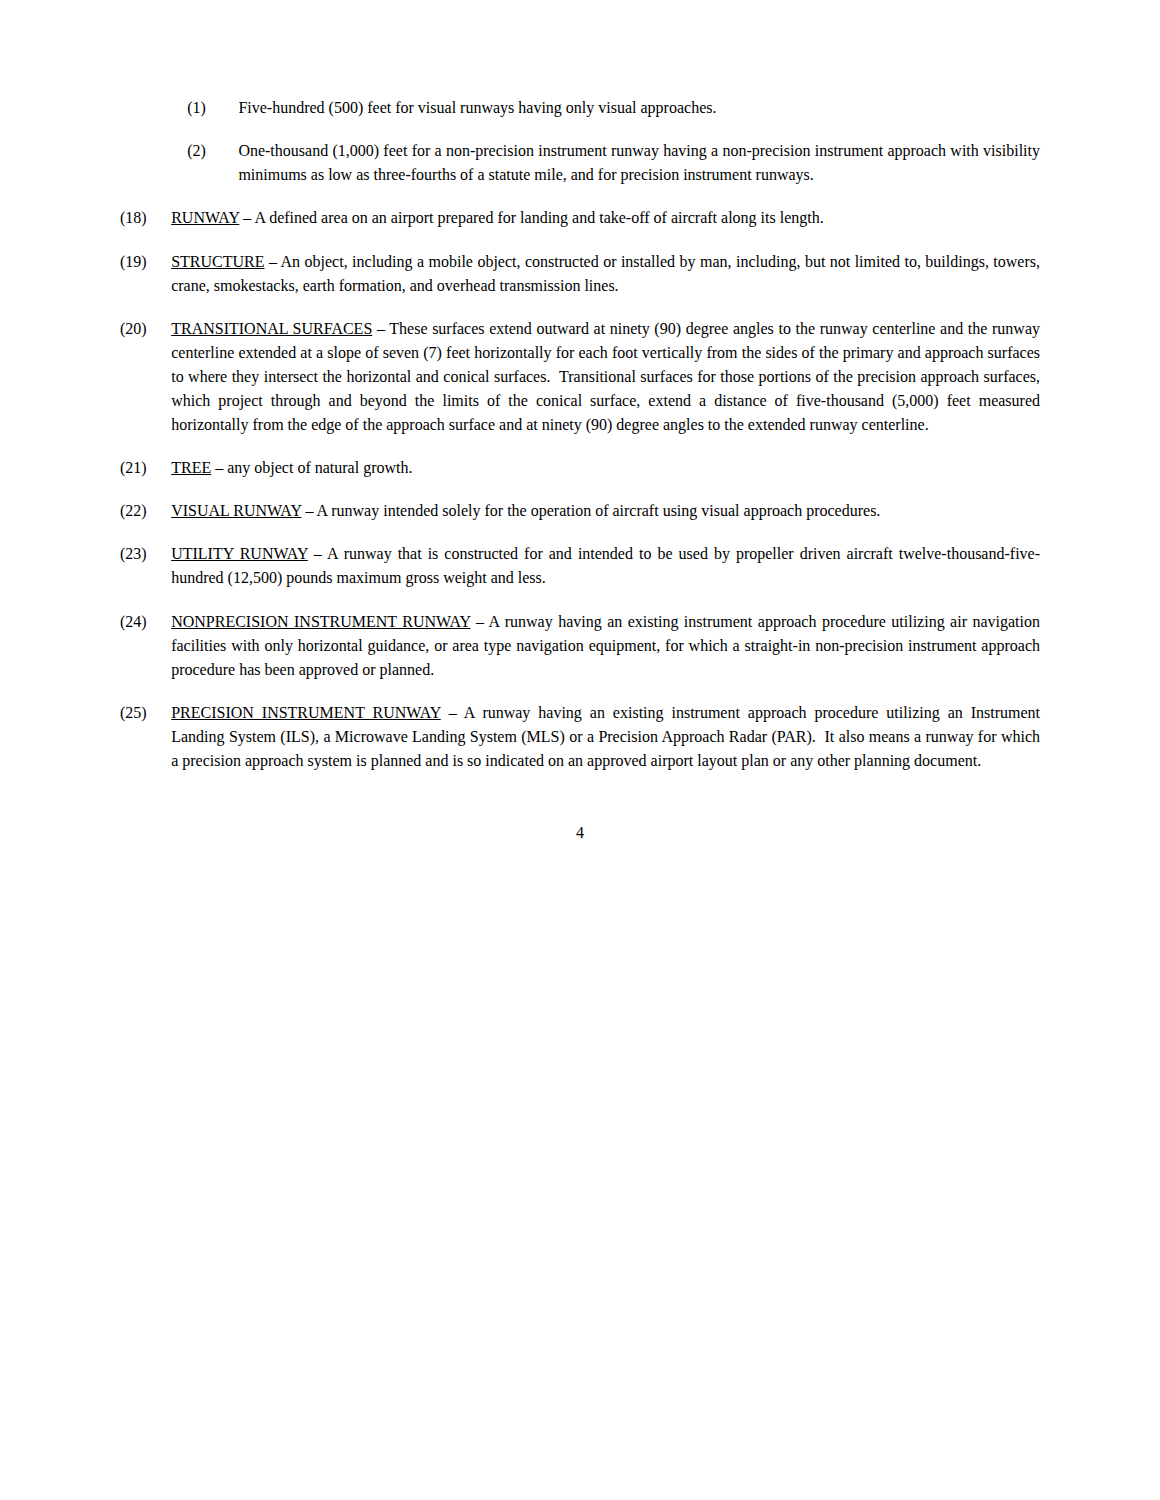(1)
Five-hundred (500) feet for visual runways having only visual approaches.
(2)
One-thousand (1,000) feet for a non-precision instrument runway having a non-precision instrument approach with visibility minimums as low as three-fourths of a statute mile, and for precision instrument runways.
(18)
RUNWAY – A defined area on an airport prepared for landing and take-off of aircraft along its length.
(19)
STRUCTURE – An object, including a mobile object, constructed or installed by man, including, but not limited to, buildings, towers, crane, smokestacks, earth formation, and overhead transmission lines.
(20)
TRANSITIONAL SURFACES – These surfaces extend outward at ninety (90) degree angles to the runway centerline and the runway centerline extended at a slope of seven (7) feet horizontally for each foot vertically from the sides of the primary and approach surfaces to where they intersect the horizontal and conical surfaces. Transitional surfaces for those portions of the precision approach surfaces, which project through and beyond the limits of the conical surface, extend a distance of five-thousand (5,000) feet measured horizontally from the edge of the approach surface and at ninety (90) degree angles to the extended runway centerline.
(21)
TREE – any object of natural growth.
(22)
VISUAL RUNWAY – A runway intended solely for the operation of aircraft using visual approach procedures.
(23)
UTILITY RUNWAY – A runway that is constructed for and intended to be used by propeller driven aircraft twelve-thousand-five-hundred (12,500) pounds maximum gross weight and less.
(24)
NONPRECISION INSTRUMENT RUNWAY – A runway having an existing instrument approach procedure utilizing air navigation facilities with only horizontal guidance, or area type navigation equipment, for which a straight-in non-precision instrument approach procedure has been approved or planned.
(25)
PRECISION INSTRUMENT RUNWAY – A runway having an existing instrument approach procedure utilizing an Instrument Landing System (ILS), a Microwave Landing System (MLS) or a Precision Approach Radar (PAR). It also means a runway for which a precision approach system is planned and is so indicated on an approved airport layout plan or any other planning document.
4